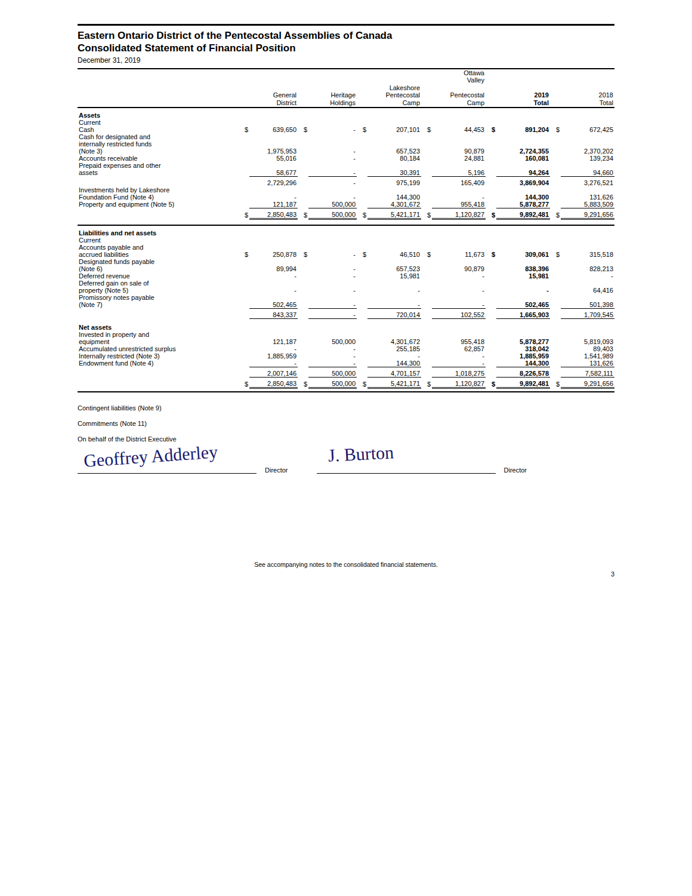Eastern Ontario District of the Pentecostal Assemblies of Canada
Consolidated Statement of Financial Position
December 31, 2019
| | | | | Ottawa Valley | | |
| --- | --- | --- | --- | --- | --- | --- |
| | | | Lakeshore | | | |
| | General | Heritage | Pentecostal | Pentecostal | 2019 | 2018 |
| | District | Holdings | Camp | Camp | Total | Total |
| Assets | |
| Current | |
| Cash | $ | 639,650 | $ | - | $ | 207,101 | $ | 44,453 | $ | 891,204 | $ | 672,425 |
| Cash for designated and | |
| internally restricted funds | |
| (Note 3) | | 1,975,953 | | - | | 657,523 | | 90,879 | | 2,724,355 | | 2,370,202 |
| Accounts receivable | | 55,016 | | - | | 80,184 | | 24,881 | | 160,081 | | 139,234 |
| Prepaid expenses and other | |
| assets | | 58,677 | | - | | 30,391 | | 5,196 | | 94,264 | | 94,660 |
| | | 2,729,296 | | - | | 975,199 | | 165,409 | | 3,869,904 | | 3,276,521 |
| Investments held by Lakeshore | |
| Foundation Fund (Note 4) | | - | | - | | 144,300 | | - | | 144,300 | | 131,626 |
| Property and equipment (Note 5) | | 121,187 | | 500,000 | | 4,301,672 | | 955,418 | | 5,878,277 | | 5,883,509 |
| | $ | 2,850,483 | $ | 500,000 | $ | 5,421,171 | $ | 1,120,827 | $ | 9,892,481 | $ | 9,291,656 |
| Liabilities and net assets | |
| Current | |
| Accounts payable and | |
| accrued liabilities | $ | 250,878 | $ | - | $ | 46,510 | $ | 11,673 | $ | 309,061 | $ | 315,518 |
| Designated funds payable | |
| (Note 6) | | 89,994 | | - | | 657,523 | | 90,879 | | 838,396 | | 828,213 |
| Deferred revenue | | - | | - | | 15,981 | | - | | 15,981 | | - |
| Deferred gain on sale of | |
| property (Note 5) | | - | | - | | - | | - | | - | | 64,416 |
| Promissory notes payable | |
| (Note 7) | | 502,465 | | - | | - | | - | | 502,465 | | 501,398 |
| | | 843,337 | | - | | 720,014 | | 102,552 | | 1,665,903 | | 1,709,545 |
| Net assets | |
| Invested in property and | |
| equipment | | 121,187 | | 500,000 | | 4,301,672 | | 955,418 | | 5,878,277 | | 5,819,093 |
| Accumulated unrestricted surplus | | - | | - | | 255,185 | | 62,857 | | 318,042 | | 89,403 |
| Internally restricted (Note 3) | | 1,885,959 | | - | | - | | - | | 1,885,959 | | 1,541,989 |
| Endowment fund (Note 4) | | - | | - | | 144,300 | | - | | 144,300 | | 131,626 |
| | | 2,007,146 | | 500,000 | | 4,701,157 | | 1,018,275 | | 8,226,578 | | 7,582,111 |
| | $ | 2,850,483 | $ | 500,000 | $ | 5,421,171 | $ | 1,120,827 | $ | 9,892,481 | $ | 9,291,656 |
Contingent liabilities (Note 9)
Commitments (Note 11)
On behalf of the District Executive
Geoffrey Adderley
J. Burton
Director
Director
See accompanying notes to the consolidated financial statements.
3